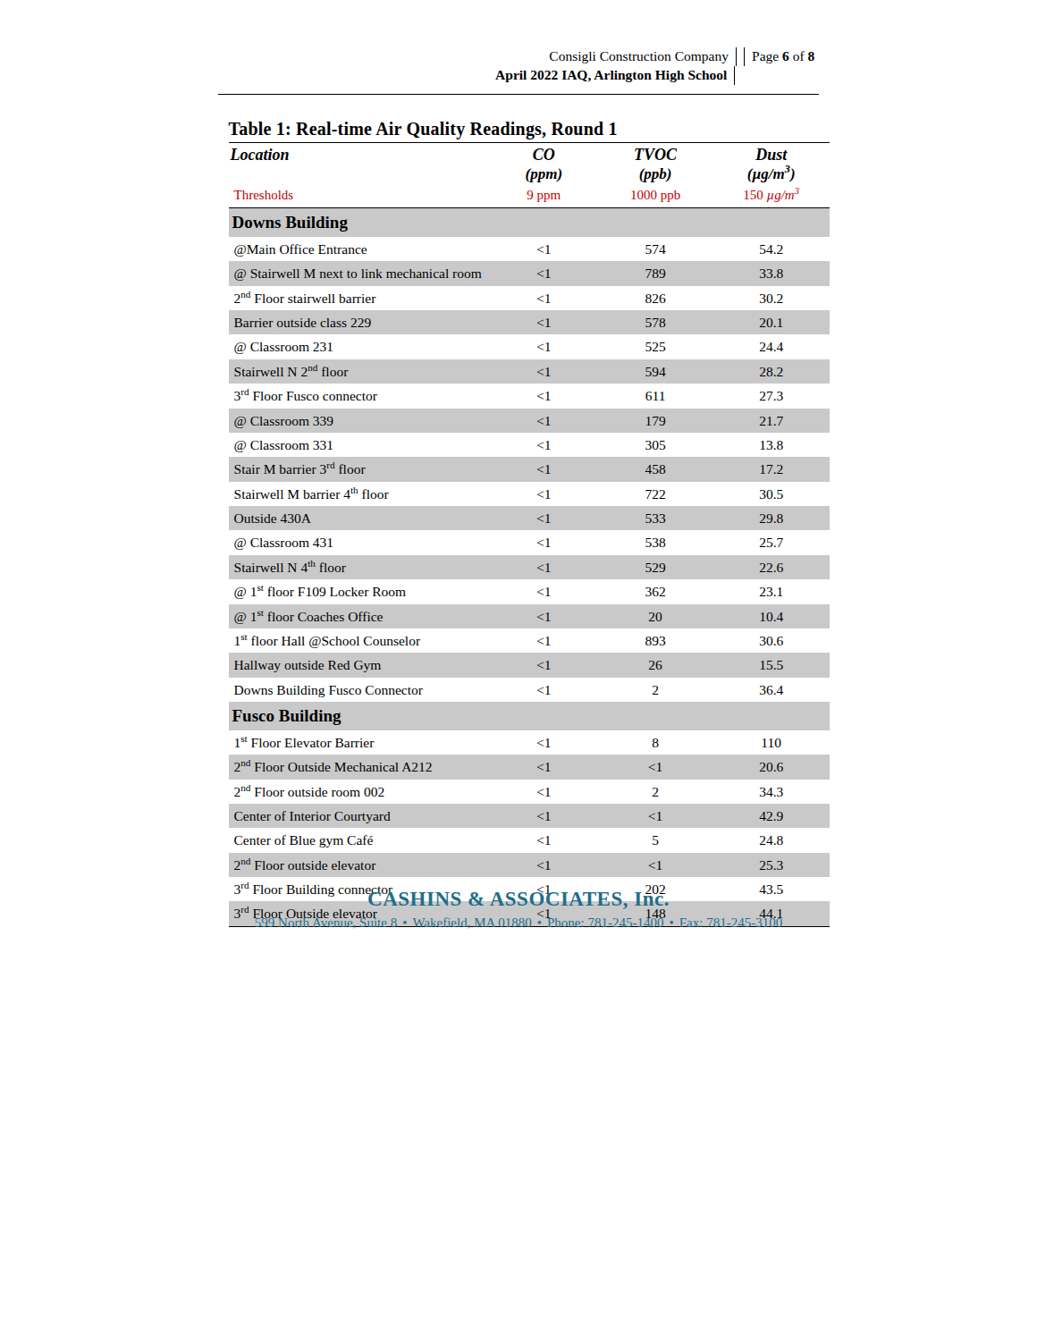Consigli Construction Company Page 6 of 8
April 2022 IAQ, Arlington High School Page 6 of 8
Table 1: Real-time Air Quality Readings, Round 1
| Location | CO (ppm) | TVOC (ppb) | Dust (µg/m 3 ) |
| --- | --- | --- | --- |
| Thresholds | 9 ppm | 1000 ppb | 150 µg/m 3 |
| Downs Building |
| @Main Office Entrance | <1 | 574 | 54.2 |
| @ Stairwell M next to link mechanical room | <1 | 789 | 33.8 |
| 2 nd Floor stairwell barrier | <1 | 826 | 30.2 |
| Barrier outside class 229 | <1 | 578 | 20.1 |
| @ Classroom 231 | <1 | 525 | 24.4 |
| Stairwell N 2 nd floor | <1 | 594 | 28.2 |
| 3 rd Floor Fusco connector | <1 | 611 | 27.3 |
| @ Classroom 339 | <1 | 179 | 21.7 |
| @ Classroom 331 | <1 | 305 | 13.8 |
| Stair M barrier 3 rd floor | <1 | 458 | 17.2 |
| Stairwell M barrier 4 th floor | <1 | 722 | 30.5 |
| Outside 430A | <1 | 533 | 29.8 |
| @ Classroom 431 | <1 | 538 | 25.7 |
| Stairwell N 4 th floor | <1 | 529 | 22.6 |
| @ 1 st floor F109 Locker Room | <1 | 362 | 23.1 |
| @ 1 st floor Coaches Office | <1 | 20 | 10.4 |
| 1 st floor Hall @School Counselor | <1 | 893 | 30.6 |
| Hallway outside Red Gym | <1 | 26 | 15.5 |
| Downs Building Fusco Connector | <1 | 2 | 36.4 |
| Fusco Building |
| 1 st Floor Elevator Barrier | <1 | 8 | 110 |
| 2 nd Floor Outside Mechanical A212 | <1 | <1 | 20.6 |
| 2 nd Floor outside room 002 | <1 | 2 | 34.3 |
| Center of Interior Courtyard | <1 | <1 | 42.9 |
| Center of Blue gym Café | <1 | 5 | 24.8 |
| 2 nd Floor outside elevator | <1 | <1 | 25.3 |
| 3 rd Floor Building connector | <1 | 202 | 43.5 |
| 3 rd Floor Outside elevator | <1 | 148 | 44.1 |
CASHINS & ASSOCIATES, Inc.
599 North Avenue, Suite 8•Wakefield, MA 01880•Phone: 781-245-1400•Fax: 781-245-3100